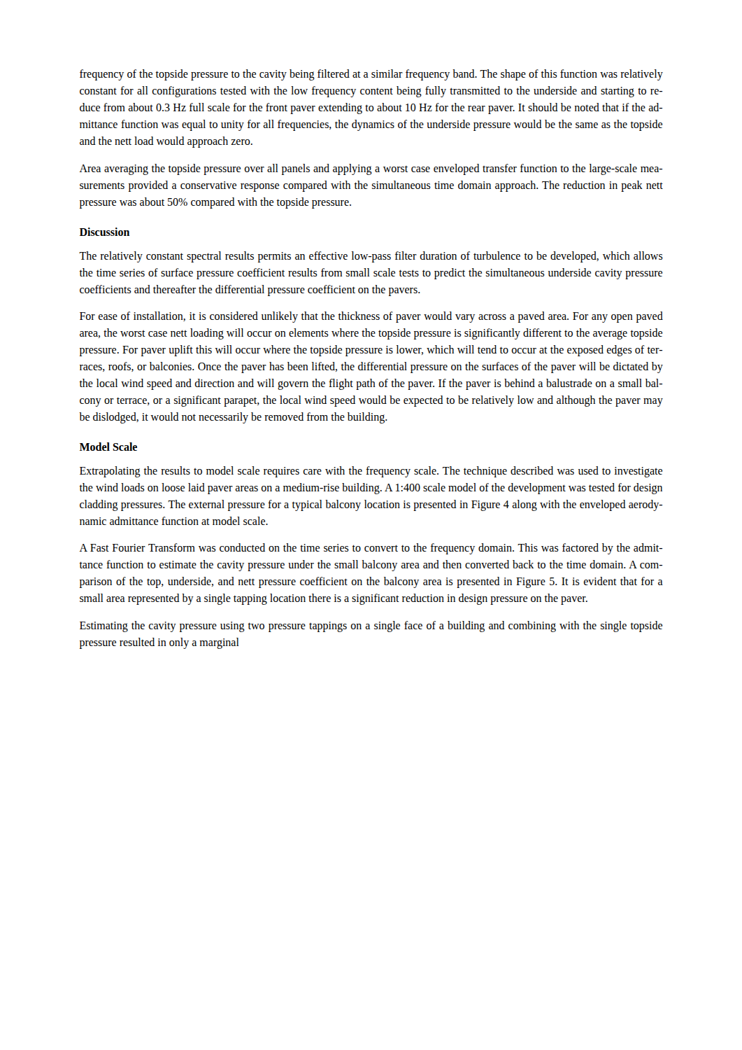frequency of the topside pressure to the cavity being filtered at a similar frequency band. The shape of this function was relatively constant for all configurations tested with the low frequency content being fully transmitted to the underside and starting to reduce from about 0.3 Hz full scale for the front paver extending to about 10 Hz for the rear paver. It should be noted that if the admittance function was equal to unity for all frequencies, the dynamics of the underside pressure would be the same as the topside and the nett load would approach zero.
Area averaging the topside pressure over all panels and applying a worst case enveloped transfer function to the large-scale measurements provided a conservative response compared with the simultaneous time domain approach. The reduction in peak nett pressure was about 50% compared with the topside pressure.
Discussion
The relatively constant spectral results permits an effective low-pass filter duration of turbulence to be developed, which allows the time series of surface pressure coefficient results from small scale tests to predict the simultaneous underside cavity pressure coefficients and thereafter the differential pressure coefficient on the pavers.
For ease of installation, it is considered unlikely that the thickness of paver would vary across a paved area. For any open paved area, the worst case nett loading will occur on elements where the topside pressure is significantly different to the average topside pressure. For paver uplift this will occur where the topside pressure is lower, which will tend to occur at the exposed edges of terraces, roofs, or balconies. Once the paver has been lifted, the differential pressure on the surfaces of the paver will be dictated by the local wind speed and direction and will govern the flight path of the paver. If the paver is behind a balustrade on a small balcony or terrace, or a significant parapet, the local wind speed would be expected to be relatively low and although the paver may be dislodged, it would not necessarily be removed from the building.
Model Scale
Extrapolating the results to model scale requires care with the frequency scale. The technique described was used to investigate the wind loads on loose laid paver areas on a medium-rise building. A 1:400 scale model of the development was tested for design cladding pressures. The external pressure for a typical balcony location is presented in Figure 4 along with the enveloped aerodynamic admittance function at model scale.
A Fast Fourier Transform was conducted on the time series to convert to the frequency domain. This was factored by the admittance function to estimate the cavity pressure under the small balcony area and then converted back to the time domain. A comparison of the top, underside, and nett pressure coefficient on the balcony area is presented in Figure 5. It is evident that for a small area represented by a single tapping location there is a significant reduction in design pressure on the paver.
Estimating the cavity pressure using two pressure tappings on a single face of a building and combining with the single topside pressure resulted in only a marginal